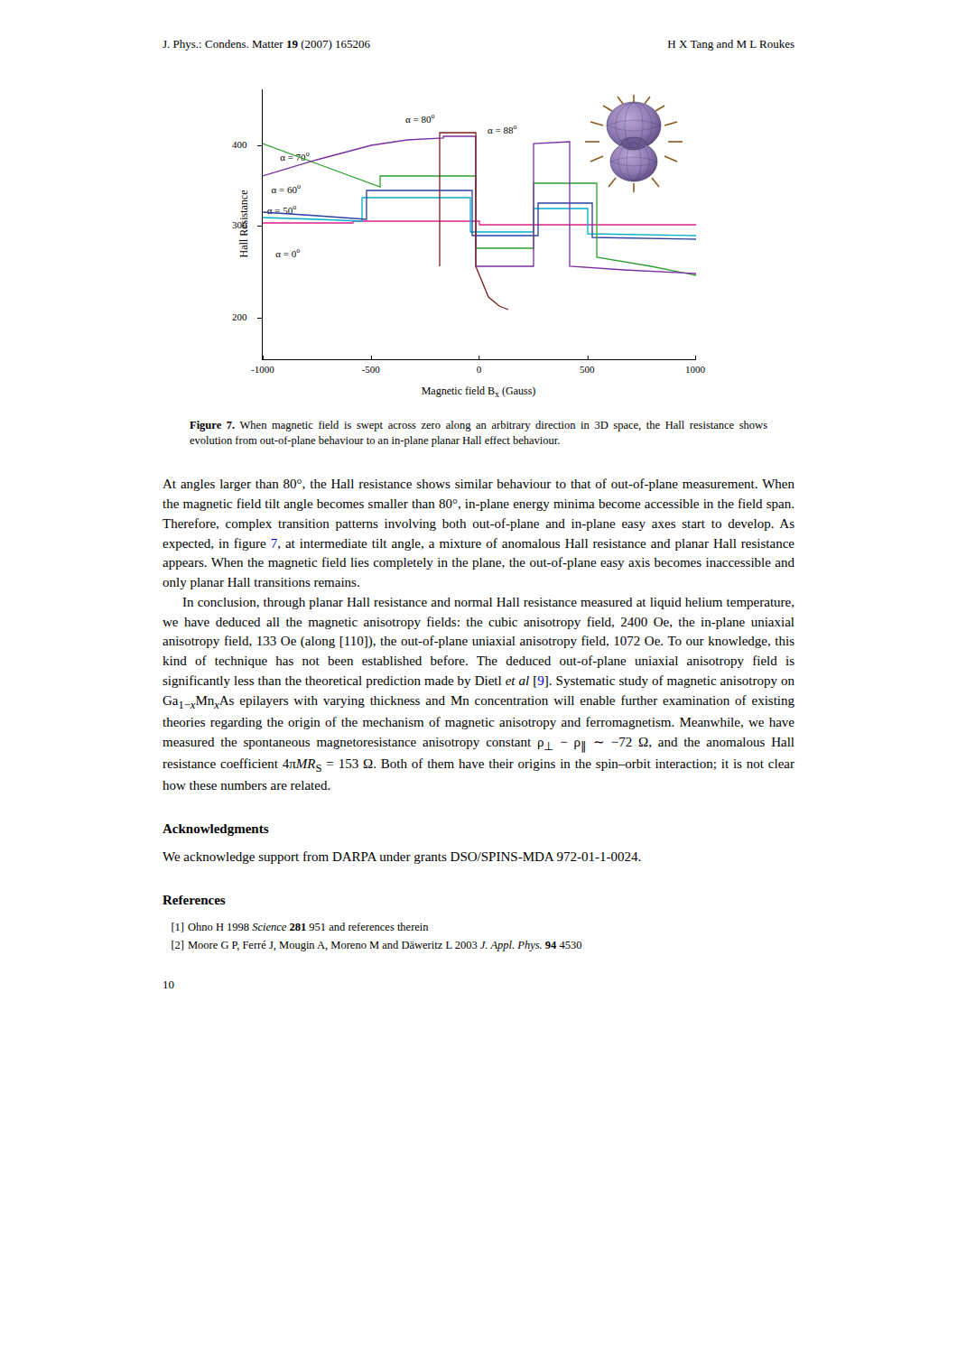J. Phys.: Condens. Matter 19 (2007) 165206 H X Tang and M L Roukes
Hall Resistance 400 300 200 -1000 -500 0 500 1000 α = 80o α = 88o α = 70o α = 60o α = 50o α = 0o
Magnetic field Bx (Gauss)
Figure 7. When magnetic field is swept across zero along an arbitrary direction in 3D space, the Hall resistance shows evolution from out-of-plane behaviour to an in-plane planar Hall effect behaviour.
At angles larger than 80°, the Hall resistance shows similar behaviour to that of out-of-plane measurement. When the magnetic field tilt angle becomes smaller than 80°, in-plane energy minima become accessible in the field span. Therefore, complex transition patterns involving both out-of-plane and in-plane easy axes start to develop. As expected, in figure 7, at intermediate tilt angle, a mixture of anomalous Hall resistance and planar Hall resistance appears. When the magnetic field lies completely in the plane, the out-of-plane easy axis becomes inaccessible and only planar Hall transitions remains.
In conclusion, through planar Hall resistance and normal Hall resistance measured at liquid helium temperature, we have deduced all the magnetic anisotropy fields: the cubic anisotropy field, 2400 Oe, the in-plane uniaxial anisotropy field, 133 Oe (along [110]), the out-of-plane uniaxial anisotropy field, 1072 Oe. To our knowledge, this kind of technique has not been established before. The deduced out-of-plane uniaxial anisotropy field is significantly less than the theoretical prediction made by Dietl et al [9]. Systematic study of magnetic anisotropy on Ga1−xMnxAs epilayers with varying thickness and Mn concentration will enable further examination of existing theories regarding the origin of the mechanism of magnetic anisotropy and ferromagnetism. Meanwhile, we have measured the spontaneous magnetoresistance anisotropy constant ρ⊥ − ρ∥ ∼ −72 Ω, and the anomalous Hall resistance coefficient 4πMRS = 153 Ω. Both of them have their origins in the spin–orbit interaction; it is not clear how these numbers are related.
Acknowledgments
We acknowledge support from DARPA under grants DSO/SPINS-MDA 972-01-1-0024.
References
[1] Ohno H 1998 Science 281 951 and references therein
[2] Moore G P, Ferré J, Mougin A, Moreno M and Däweritz L 2003 J. Appl. Phys. 94 4530
10